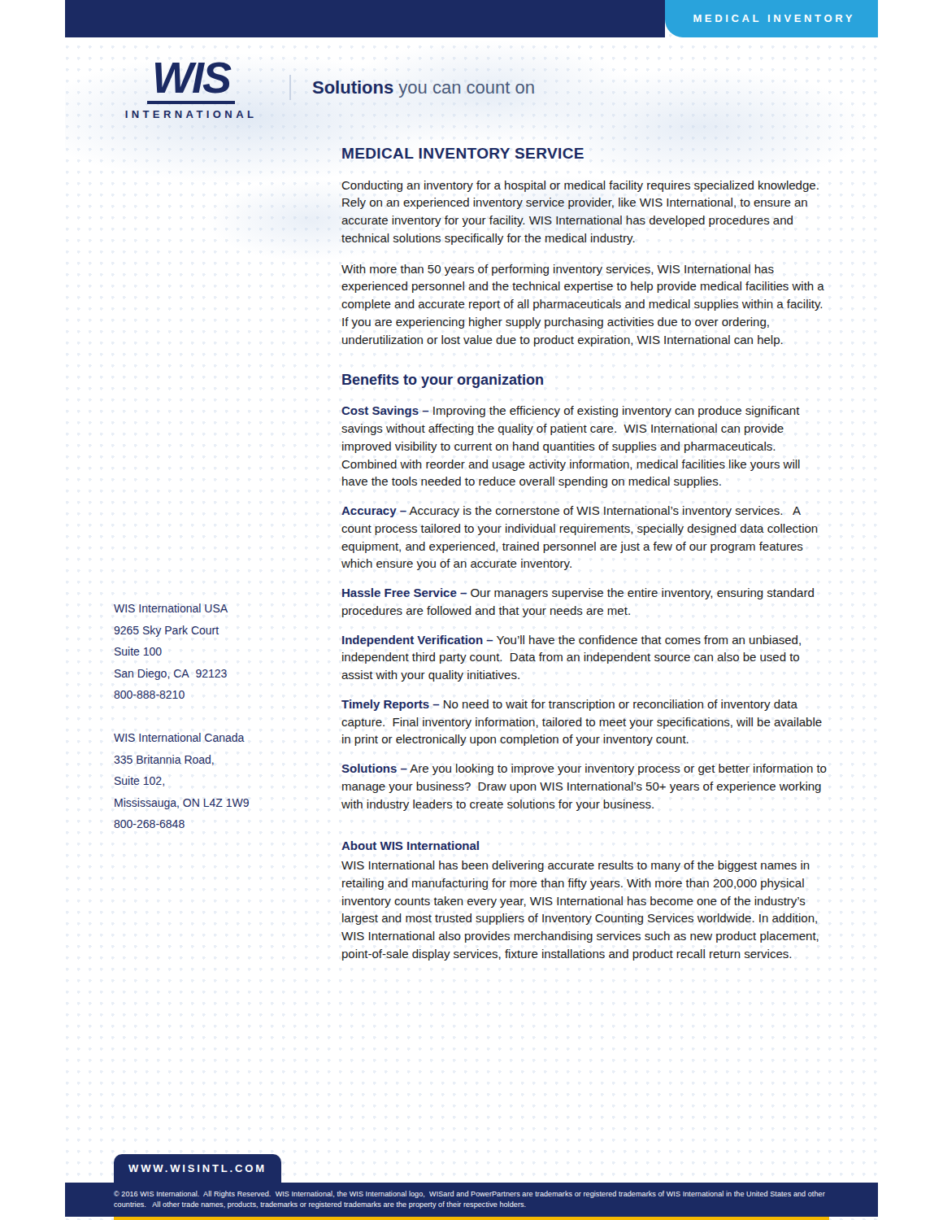MEDICAL INVENTORY
WIS INTERNATIONAL
Solutions you can count on
WIS International USA
9265 Sky Park Court
Suite 100
San Diego, CA 92123
800-888-8210
WIS International Canada
335 Britannia Road,
Suite 102,
Mississauga, ON L4Z 1W9
800-268-6848
Medical Inventory Service
Conducting an inventory for a hospital or medical facility requires specialized knowledge. Rely on an experienced inventory service provider, like WIS International, to ensure an accurate inventory for your facility. WIS International has developed procedures and technical solutions specifically for the medical industry.
With more than 50 years of performing inventory services, WIS International has experienced personnel and the technical expertise to help provide medical facilities with a complete and accurate report of all pharmaceuticals and medical supplies within a facility. If you are experiencing higher supply purchasing activities due to over ordering, underutilization or lost value due to product expiration, WIS International can help.
Benefits to your organization
Cost Savings – Improving the efficiency of existing inventory can produce significant savings without affecting the quality of patient care. WIS International can provide improved visibility to current on hand quantities of supplies and pharmaceuticals. Combined with reorder and usage activity information, medical facilities like yours will have the tools needed to reduce overall spending on medical supplies.
Accuracy – Accuracy is the cornerstone of WIS International’s inventory services. A count process tailored to your individual requirements, specially designed data collection equipment, and experienced, trained personnel are just a few of our program features which ensure you of an accurate inventory.
Hassle Free Service – Our managers supervise the entire inventory, ensuring standard procedures are followed and that your needs are met.
Independent Verification – You’ll have the confidence that comes from an unbiased, independent third party count. Data from an independent source can also be used to assist with your quality initiatives.
Timely Reports – No need to wait for transcription or reconciliation of inventory data capture. Final inventory information, tailored to meet your specifications, will be available in print or electronically upon completion of your inventory count.
Solutions – Are you looking to improve your inventory process or get better information to manage your business? Draw upon WIS International’s 50+ years of experience working with industry leaders to create solutions for your business.
About WIS International
WIS International has been delivering accurate results to many of the biggest names in retailing and manufacturing for more than fifty years. With more than 200,000 physical inventory counts taken every year, WIS International has become one of the industry’s largest and most trusted suppliers of Inventory Counting Services worldwide. In addition, WIS International also provides merchandising services such as new product placement, point-of-sale display services, fixture installations and product recall return services.
WWW.WISINTL.COM
© 2016 WIS International. All Rights Reserved. WIS International, the WIS International logo, WISard and PowerPartners are trademarks or registered trademarks of WIS International in the United States and other countries. All other trade names, products, trademarks or registered trademarks are the property of their respective holders.